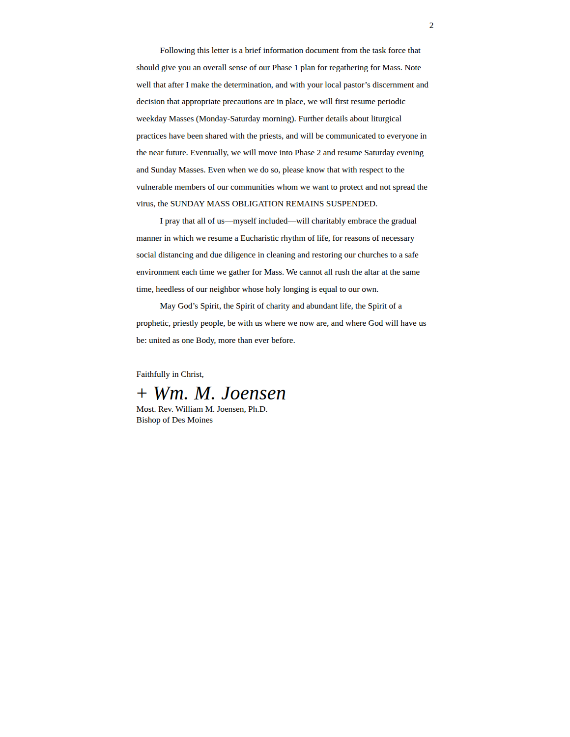2
Following this letter is a brief information document from the task force that should give you an overall sense of our Phase 1 plan for regathering for Mass. Note well that after I make the determination, and with your local pastor’s discernment and decision that appropriate precautions are in place, we will first resume periodic weekday Masses (Monday-Saturday morning). Further details about liturgical practices have been shared with the priests, and will be communicated to everyone in the near future. Eventually, we will move into Phase 2 and resume Saturday evening and Sunday Masses. Even when we do so, please know that with respect to the vulnerable members of our communities whom we want to protect and not spread the virus, the Sunday Mass obligation remains suspended.
I pray that all of us—myself included—will charitably embrace the gradual manner in which we resume a Eucharistic rhythm of life, for reasons of necessary social distancing and due diligence in cleaning and restoring our churches to a safe environment each time we gather for Mass. We cannot all rush the altar at the same time, heedless of our neighbor whose holy longing is equal to our own.
May God’s Spirit, the Spirit of charity and abundant life, the Spirit of a prophetic, priestly people, be with us where we now are, and where God will have us be: united as one Body, more than ever before.
Faithfully in Christ,
+ Wm. M. Joensen
Most. Rev. William M. Joensen, Ph.D.
Bishop of Des Moines